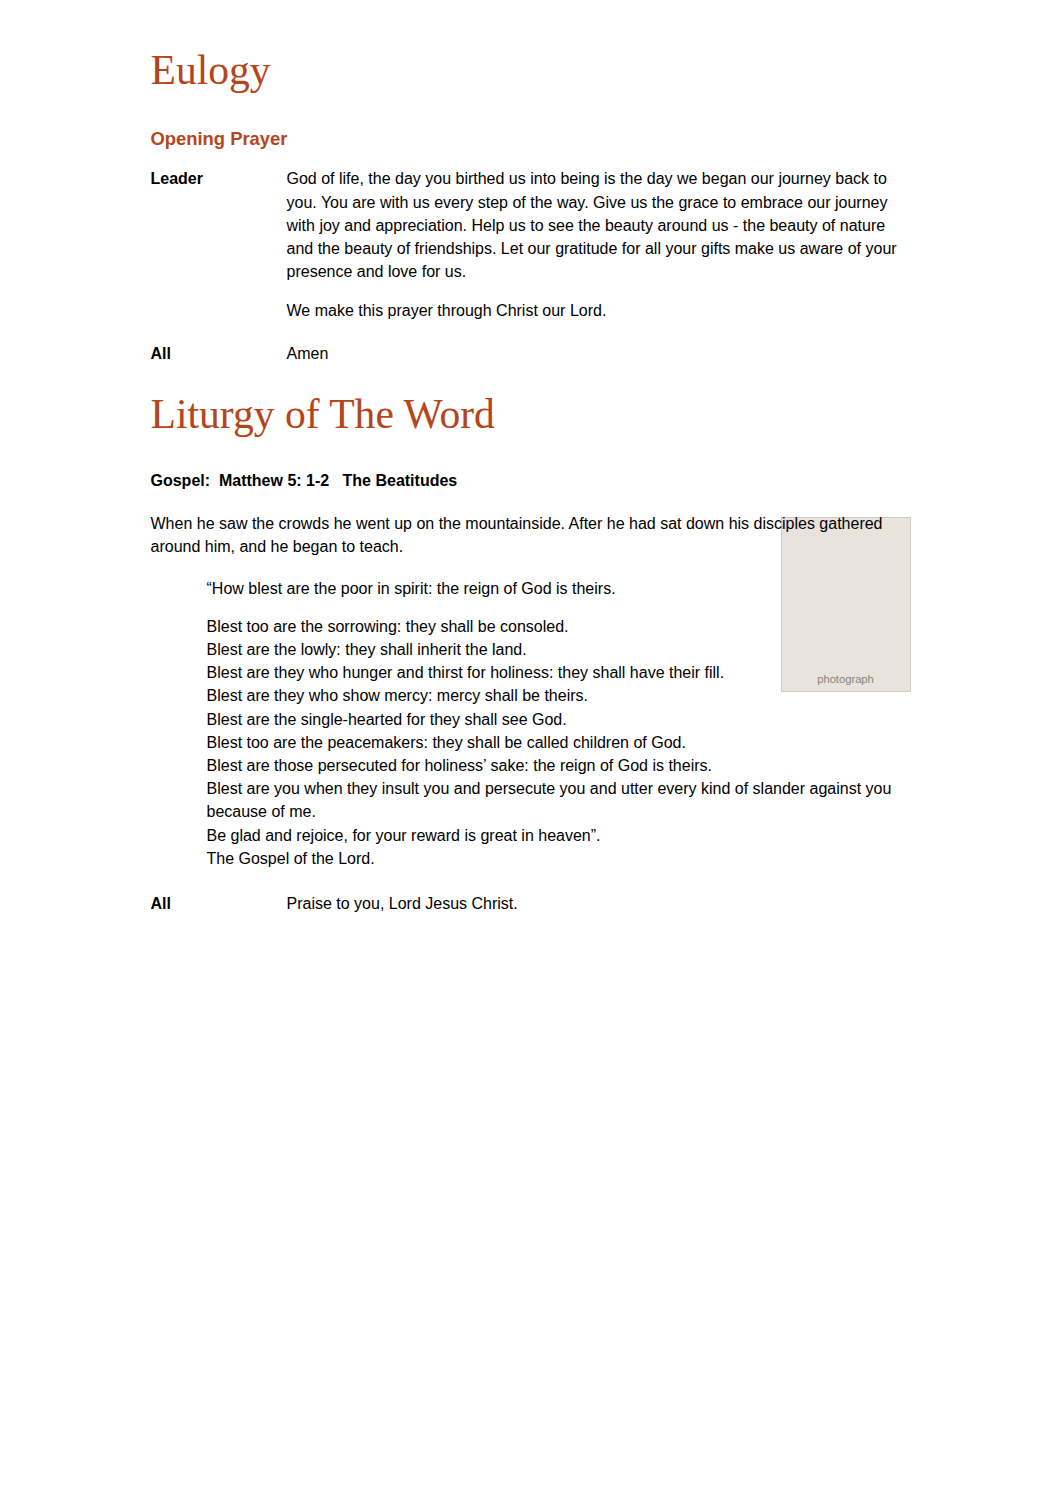Eulogy
Opening Prayer
Leader
God of life, the day you birthed us into being is the day we began our journey back to you. You are with us every step of the way. Give us the grace to embrace our journey with joy and appreciation. Help us to see the beauty around us - the beauty of nature and the beauty of friendships. Let our gratitude for all your gifts make us aware of your presence and love for us.
We make this prayer through Christ our Lord.
All
Amen
Liturgy of The Word
Gospel: Matthew 5: 1-2 The Beatitudes
When he saw the crowds he went up on the mountainside. After he had sat down his disciples gathered around him, and he began to teach.
photograph
“How blest are the poor in spirit: the reign of God is theirs.
Blest too are the sorrowing: they shall be consoled. Blest are the lowly: they shall inherit the land. Blest are they who hunger and thirst for holiness: they shall have their fill. Blest are they who show mercy: mercy shall be theirs. Blest are the single-hearted for they shall see God. Blest too are the peacemakers: they shall be called children of God. Blest are those persecuted for holiness’ sake: the reign of God is theirs. Blest are you when they insult you and persecute you and utter every kind of slander against you because of me. Be glad and rejoice, for your reward is great in heaven”.
The Gospel of the Lord.
All
Praise to you, Lord Jesus Christ.